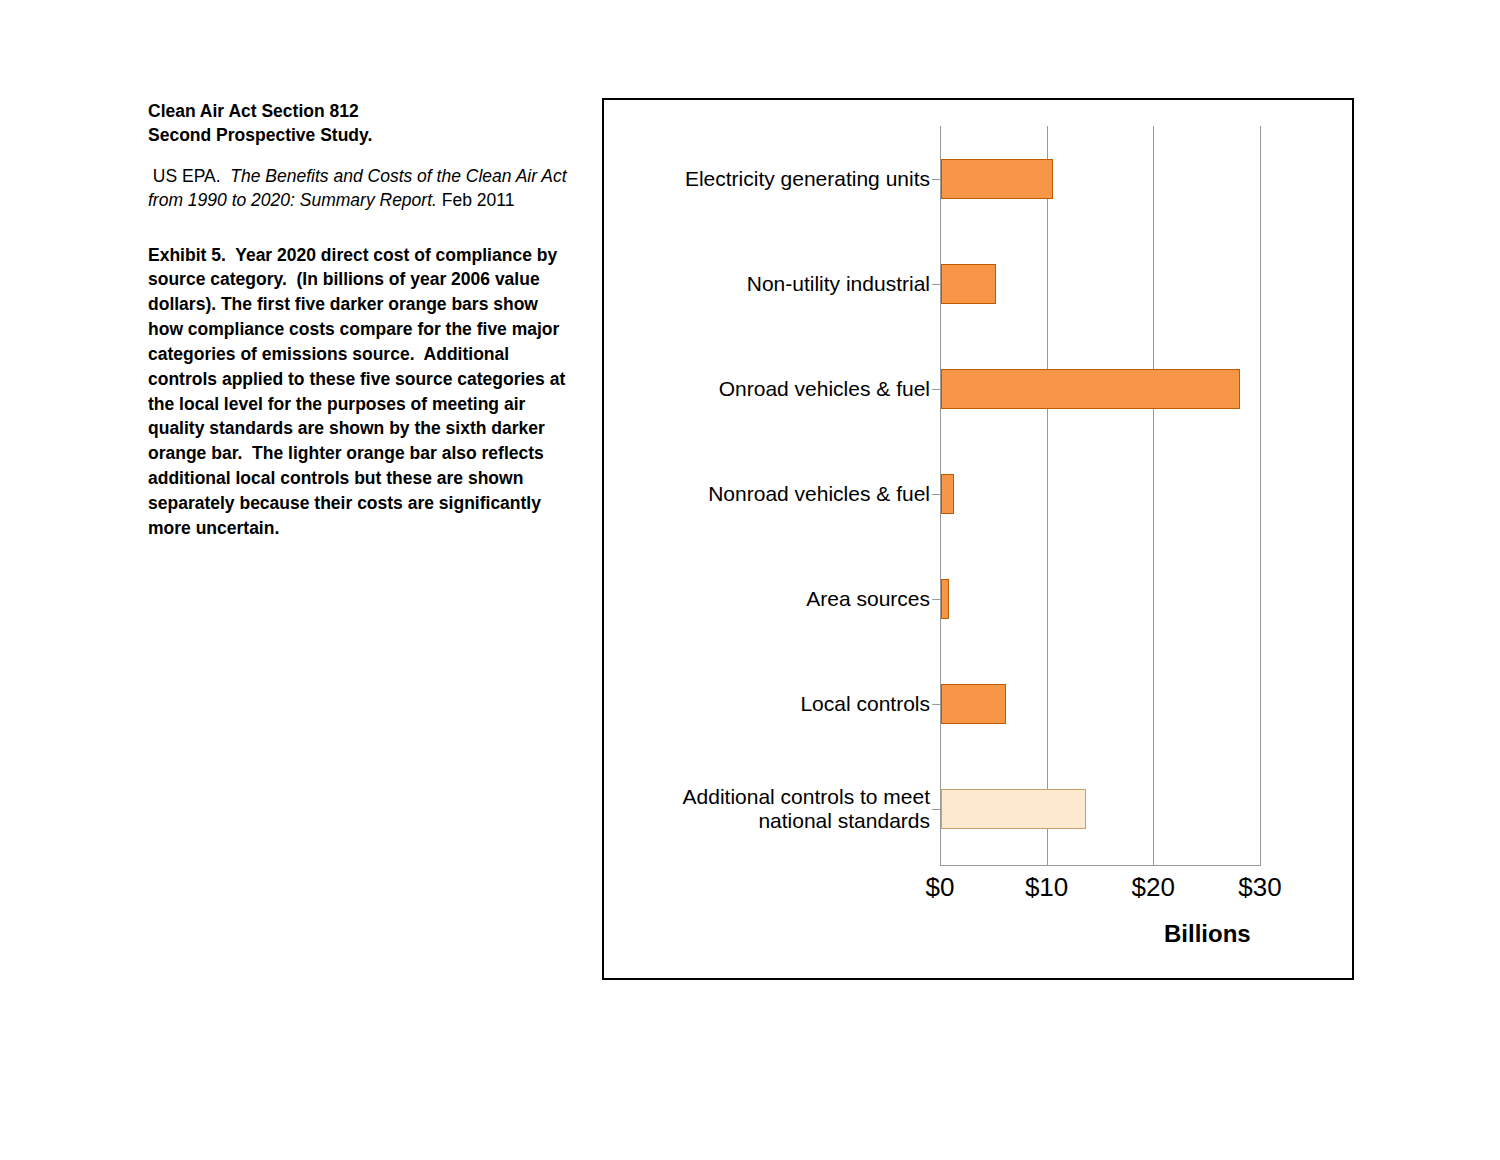Clean Air Act Section 812
Second Prospective Study.
US EPA. The Benefits and Costs of the Clean Air Act from 1990 to 2020: Summary Report. Feb 2011
Exhibit 5. Year 2020 direct cost of compliance by source category. (In billions of year 2006 value dollars). The first five darker orange bars show how compliance costs compare for the five major categories of emissions source. Additional controls applied to these five source categories at the local level for the purposes of meeting air quality standards are shown by the sixth darker orange bar. The lighter orange bar also reflects additional local controls but these are shown separately because their costs are significantly more uncertain.
Row 1: Electricity generating units (~ $10.5B)
Electricity generating units
Non-utility industrial
Onroad vehicles & fuel
Nonroad vehicles & fuel
Area sources
Local controls
Additional controls to meet
national standards
$0 $10 $20 $30
Billions